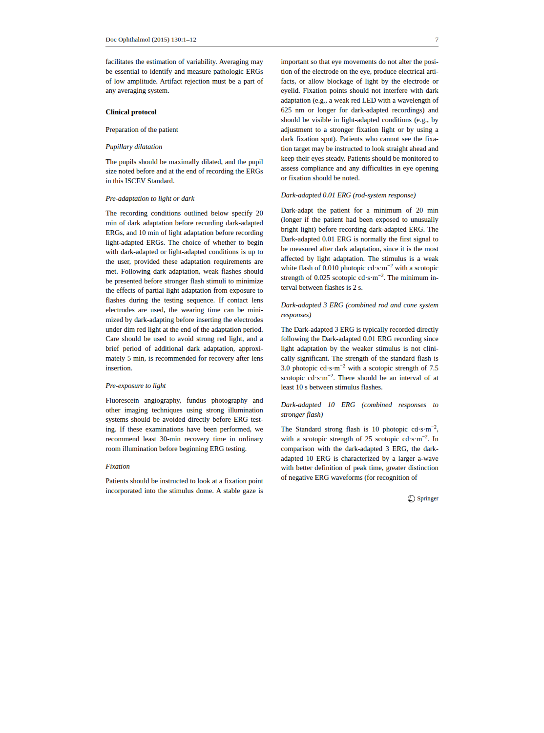Doc Ophthalmol (2015) 130:1–12 7
facilitates the estimation of variability. Averaging may be essential to identify and measure pathologic ERGs of low amplitude. Artifact rejection must be a part of any averaging system.
Clinical protocol
Preparation of the patient
Pupillary dilatation
The pupils should be maximally dilated, and the pupil size noted before and at the end of recording the ERGs in this ISCEV Standard.
Pre-adaptation to light or dark
The recording conditions outlined below specify 20 min of dark adaptation before recording dark-adapted ERGs, and 10 min of light adaptation before recording light-adapted ERGs. The choice of whether to begin with dark-adapted or light-adapted conditions is up to the user, provided these adaptation requirements are met. Following dark adaptation, weak flashes should be presented before stronger flash stimuli to minimize the effects of partial light adaptation from exposure to flashes during the testing sequence. If contact lens electrodes are used, the wearing time can be minimized by dark-adapting before inserting the electrodes under dim red light at the end of the adaptation period. Care should be used to avoid strong red light, and a brief period of additional dark adaptation, approximately 5 min, is recommended for recovery after lens insertion.
Pre-exposure to light
Fluorescein angiography, fundus photography and other imaging techniques using strong illumination systems should be avoided directly before ERG testing. If these examinations have been performed, we recommend least 30-min recovery time in ordinary room illumination before beginning ERG testing.
Fixation
Patients should be instructed to look at a fixation point incorporated into the stimulus dome. A stable gaze is important so that eye movements do not alter the position of the electrode on the eye, produce electrical artifacts, or allow blockage of light by the electrode or eyelid. Fixation points should not interfere with dark adaptation (e.g., a weak red LED with a wavelength of 625 nm or longer for dark-adapted recordings) and should be visible in light-adapted conditions (e.g., by adjustment to a stronger fixation light or by using a dark fixation spot). Patients who cannot see the fixation target may be instructed to look straight ahead and keep their eyes steady. Patients should be monitored to assess compliance and any difficulties in eye opening or fixation should be noted.
Dark-adapted 0.01 ERG (rod-system response)
Dark-adapt the patient for a minimum of 20 min (longer if the patient had been exposed to unusually bright light) before recording dark-adapted ERG. The Dark-adapted 0.01 ERG is normally the first signal to be measured after dark adaptation, since it is the most affected by light adaptation. The stimulus is a weak white flash of 0.010 photopic cd·s·m−2 with a scotopic strength of 0.025 scotopic cd·s·m−2. The minimum interval between flashes is 2 s.
Dark-adapted 3 ERG (combined rod and cone system responses)
The Dark-adapted 3 ERG is typically recorded directly following the Dark-adapted 0.01 ERG recording since light adaptation by the weaker stimulus is not clinically significant. The strength of the standard flash is 3.0 photopic cd·s·m−2 with a scotopic strength of 7.5 scotopic cd·s·m−2. There should be an interval of at least 10 s between stimulus flashes.
Dark-adapted 10 ERG (combined responses to stronger flash)
The Standard strong flash is 10 photopic cd·s·m−2, with a scotopic strength of 25 scotopic cd·s·m−2. In comparison with the dark-adapted 3 ERG, the dark-adapted 10 ERG is characterized by a larger a-wave with better definition of peak time, greater distinction of negative ERG waveforms (for recognition of
Springer